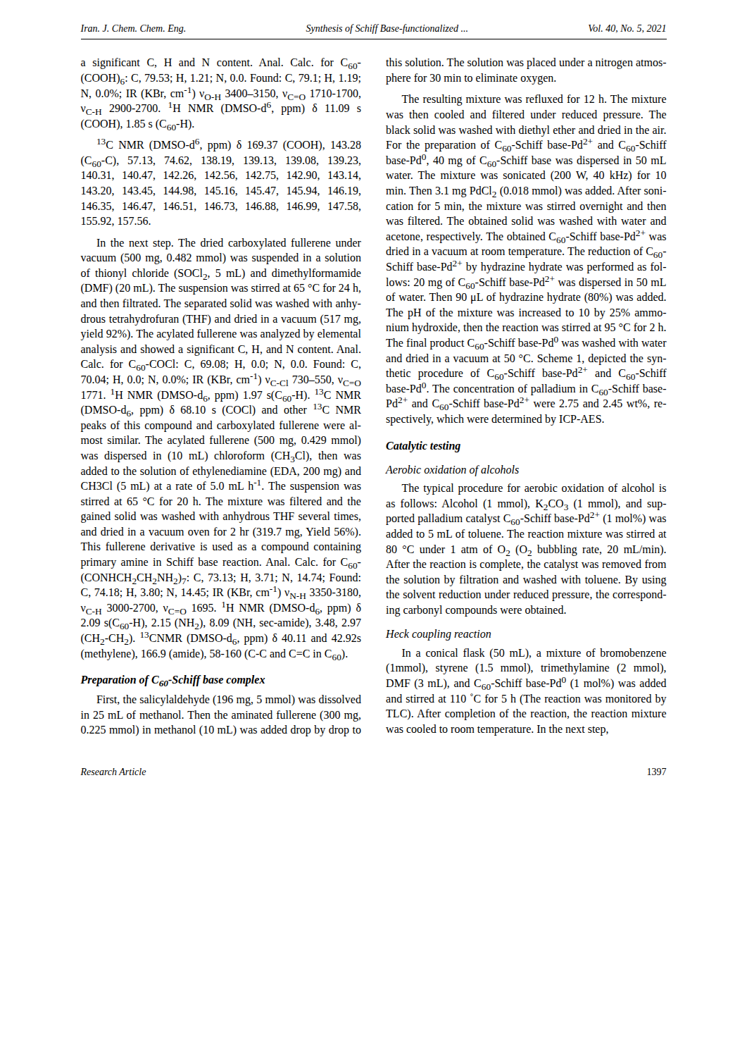Iran. J. Chem. Chem. Eng.
Synthesis of Schiff Base-functionalized ...
Vol. 40, No. 5, 2021
a significant C, H and N content. Anal. Calc. for C60-(COOH)6: C, 79.53; H, 1.21; N, 0.0. Found: C, 79.1; H, 1.19; N, 0.0%; IR (KBr, cm-1) νO-H 3400–3150, νC=O 1710-1700, νC-H 2900-2700. 1H NMR (DMSO-d6, ppm) δ 11.09 s (COOH), 1.85 s (C60-H).
13C NMR (DMSO-d6, ppm) δ 169.37 (COOH), 143.28 (C60-C), 57.13, 74.62, 138.19, 139.13, 139.08, 139.23, 140.31, 140.47, 142.26, 142.56, 142.75, 142.90, 143.14, 143.20, 143.45, 144.98, 145.16, 145.47, 145.94, 146.19, 146.35, 146.47, 146.51, 146.73, 146.88, 146.99, 147.58, 155.92, 157.56.
In the next step. The dried carboxylated fullerene under vacuum (500 mg, 0.482 mmol) was suspended in a solution of thionyl chloride (SOCl2, 5 mL) and dimethylformamide (DMF) (20 mL). The suspension was stirred at 65 °C for 24 h, and then filtrated. The separated solid was washed with anhydrous tetrahydrofuran (THF) and dried in a vacuum (517 mg, yield 92%). The acylated fullerene was analyzed by elemental analysis and showed a significant C, H, and N content. Anal. Calc. for C60-COCl: C, 69.08; H, 0.0; N, 0.0. Found: C, 70.04; H, 0.0; N, 0.0%; IR (KBr, cm-1) νC-Cl 730–550, νC=O 1771. 1H NMR (DMSO-d6, ppm) 1.97 s(C60-H). 13C NMR (DMSO-d6, ppm) δ 68.10 s (COCl) and other 13C NMR peaks of this compound and carboxylated fullerene were almost similar. The acylated fullerene (500 mg, 0.429 mmol) was dispersed in (10 mL) chloroform (CH3Cl), then was added to the solution of ethylenediamine (EDA, 200 mg) and CH3Cl (5 mL) at a rate of 5.0 mL h-1. The suspension was stirred at 65 °C for 20 h. The mixture was filtered and the gained solid was washed with anhydrous THF several times, and dried in a vacuum oven for 2 hr (319.7 mg, Yield 56%). This fullerene derivative is used as a compound containing primary amine in Schiff base reaction. Anal. Calc. for C60-(CONHCH2CH2NH2)7: C, 73.13; H, 3.71; N, 14.74; Found: C, 74.18; H, 3.80; N, 14.45; IR (KBr, cm-1) νN-H 3350-3180, νC-H 3000-2700, νC=O 1695. 1H NMR (DMSO-d6, ppm) δ 2.09 s(C60-H), 2.15 (NH2), 8.09 (NH, sec-amide), 3.48, 2.97 (CH2-CH2). 13CNMR (DMSO-d6, ppm) δ 40.11 and 42.92s (methylene), 166.9 (amide), 58-160 (C-C and C=C in C60).
Preparation of C60-Schiff base complex
First, the salicylaldehyde (196 mg, 5 mmol) was dissolved in 25 mL of methanol. Then the aminated fullerene (300 mg, 0.225 mmol) in methanol (10 mL) was added drop by drop to this solution. The solution was placed under a nitrogen atmosphere for 30 min to eliminate oxygen.
The resulting mixture was refluxed for 12 h. The mixture was then cooled and filtered under reduced pressure. The black solid was washed with diethyl ether and dried in the air. For the preparation of C60-Schiff base-Pd2+ and C60-Schiff base-Pd0, 40 mg of C60-Schiff base was dispersed in 50 mL water. The mixture was sonicated (200 W, 40 kHz) for 10 min. Then 3.1 mg PdCl2 (0.018 mmol) was added. After sonication for 5 min, the mixture was stirred overnight and then was filtered. The obtained solid was washed with water and acetone, respectively. The obtained C60-Schiff base-Pd2+ was dried in a vacuum at room temperature. The reduction of C60-Schiff base-Pd2+ by hydrazine hydrate was performed as follows: 20 mg of C60-Schiff base-Pd2+ was dispersed in 50 mL of water. Then 90 μL of hydrazine hydrate (80%) was added. The pH of the mixture was increased to 10 by 25% ammonium hydroxide, then the reaction was stirred at 95 °C for 2 h. The final product C60-Schiff base-Pd0 was washed with water and dried in a vacuum at 50 °C. Scheme 1, depicted the synthetic procedure of C60-Schiff base-Pd2+ and C60-Schiff base-Pd0. The concentration of palladium in C60-Schiff base-Pd2+ and C60-Schiff base-Pd2+ were 2.75 and 2.45 wt%, respectively, which were determined by ICP-AES.
Catalytic testing
Aerobic oxidation of alcohols
The typical procedure for aerobic oxidation of alcohol is as follows: Alcohol (1 mmol), K2CO3 (1 mmol), and supported palladium catalyst C60-Schiff base-Pd2+ (1 mol%) was added to 5 mL of toluene. The reaction mixture was stirred at 80 °C under 1 atm of O2 (O2 bubbling rate, 20 mL/min). After the reaction is complete, the catalyst was removed from the solution by filtration and washed with toluene. By using the solvent reduction under reduced pressure, the corresponding carbonyl compounds were obtained.
Heck coupling reaction
In a conical flask (50 mL), a mixture of bromobenzene (1mmol), styrene (1.5 mmol), trimethylamine (2 mmol), DMF (3 mL), and C60-Schiff base-Pd0 (1 mol%) was added and stirred at 110 ˚C for 5 h (The reaction was monitored by TLC). After completion of the reaction, the reaction mixture was cooled to room temperature. In the next step,
Research Article
1397